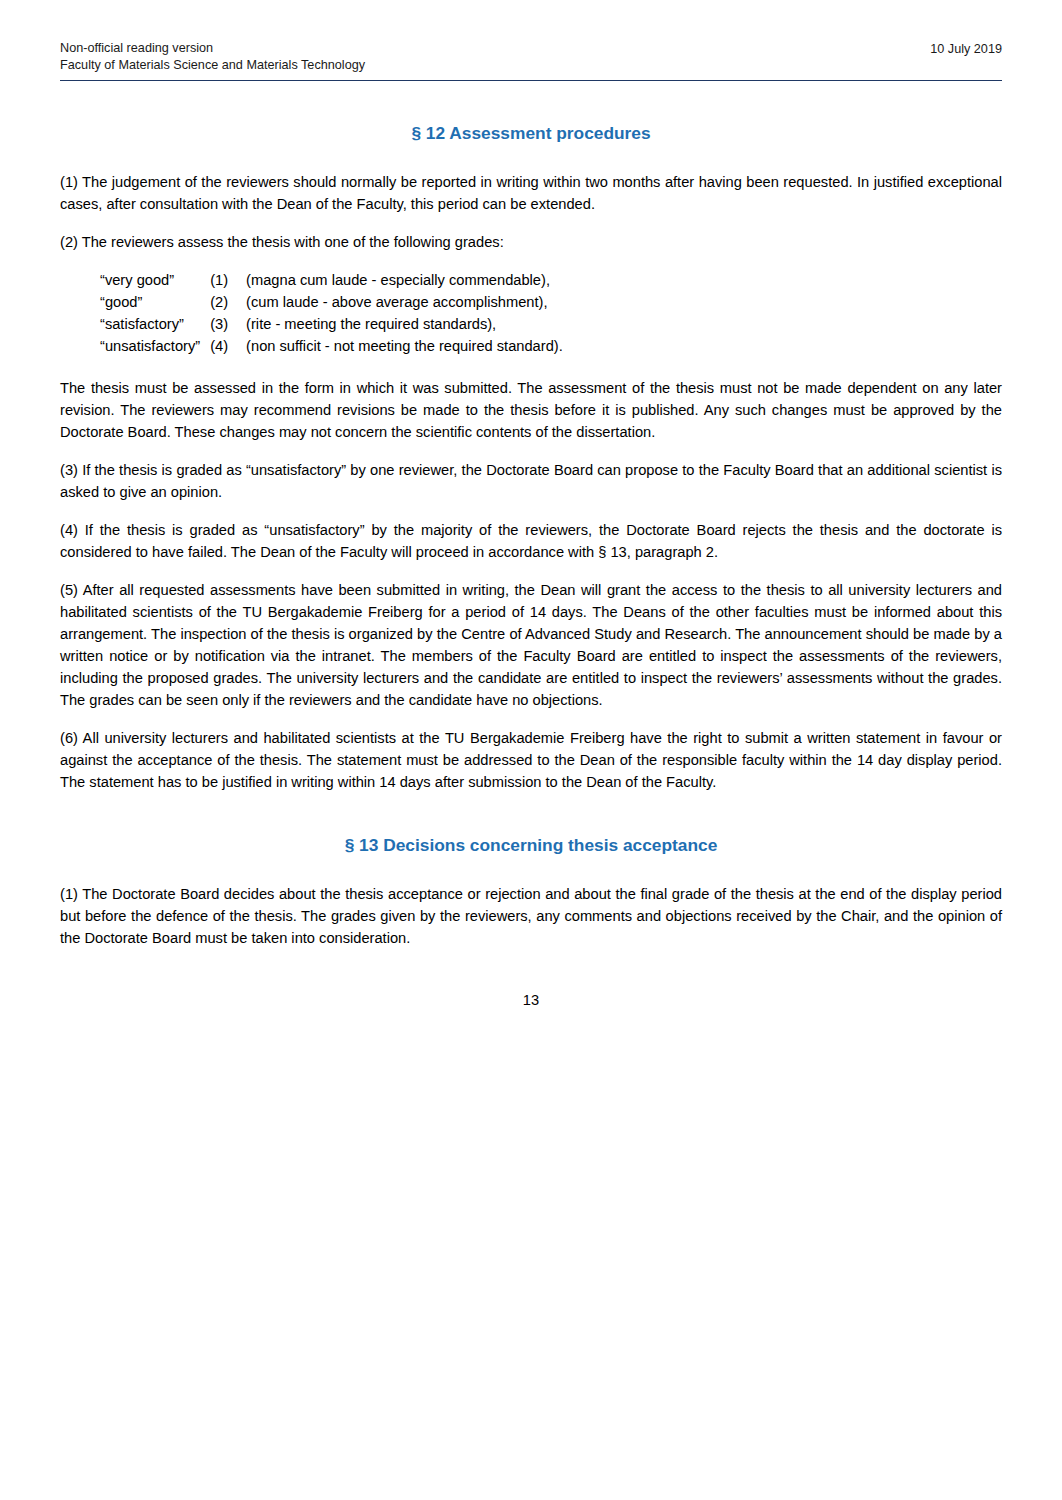Non-official reading version
Faculty of Materials Science and Materials Technology
10 July 2019
§ 12 Assessment procedures
(1) The judgement of the reviewers should normally be reported in writing within two months after having been requested. In justified exceptional cases, after consultation with the Dean of the Faculty, this period can be extended.
(2) The reviewers assess the thesis with one of the following grades:
| “very good” | (1) | (magna cum laude - especially commendable), |
| “good” | (2) | (cum laude - above average accomplishment), |
| “satisfactory” | (3) | (rite - meeting the required standards), |
| “unsatisfactory” | (4) | (non sufficit - not meeting the required standard). |
The thesis must be assessed in the form in which it was submitted. The assessment of the thesis must not be made dependent on any later revision. The reviewers may recommend revisions be made to the thesis before it is published. Any such changes must be approved by the Doctorate Board. These changes may not concern the scientific contents of the dissertation.
(3) If the thesis is graded as “unsatisfactory” by one reviewer, the Doctorate Board can propose to the Faculty Board that an additional scientist is asked to give an opinion.
(4) If the thesis is graded as “unsatisfactory” by the majority of the reviewers, the Doctorate Board rejects the thesis and the doctorate is considered to have failed. The Dean of the Faculty will proceed in accordance with § 13, paragraph 2.
(5) After all requested assessments have been submitted in writing, the Dean will grant the access to the thesis to all university lecturers and habilitated scientists of the TU Bergakademie Freiberg for a period of 14 days. The Deans of the other faculties must be informed about this arrangement. The inspection of the thesis is organized by the Centre of Advanced Study and Research. The announcement should be made by a written notice or by notification via the intranet. The members of the Faculty Board are entitled to inspect the assessments of the reviewers, including the proposed grades. The university lecturers and the candidate are entitled to inspect the reviewers’ assessments without the grades. The grades can be seen only if the reviewers and the candidate have no objections.
(6) All university lecturers and habilitated scientists at the TU Bergakademie Freiberg have the right to submit a written statement in favour or against the acceptance of the thesis. The statement must be addressed to the Dean of the responsible faculty within the 14 day display period. The statement has to be justified in writing within 14 days after submission to the Dean of the Faculty.
§ 13 Decisions concerning thesis acceptance
(1) The Doctorate Board decides about the thesis acceptance or rejection and about the final grade of the thesis at the end of the display period but before the defence of the thesis. The grades given by the reviewers, any comments and objections received by the Chair, and the opinion of the Doctorate Board must be taken into consideration.
13